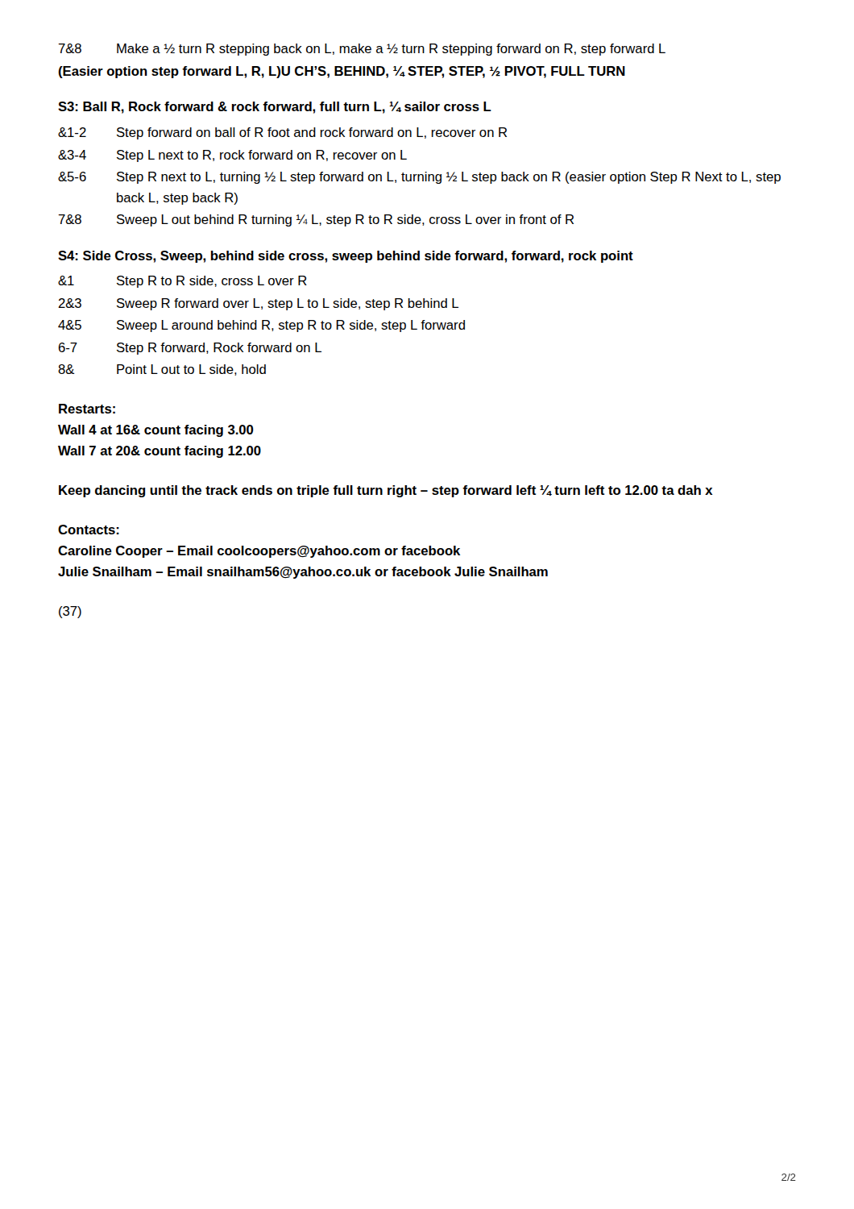7&8
Make a ½ turn R stepping back on L, make a ½ turn R stepping forward on R, step forward L
(Easier option step forward L, R, L)U CH’S, BEHIND, ¼ STEP, STEP, ½ PIVOT, FULL TURN
S3: Ball R, Rock forward & rock forward, full turn L, ¼ sailor cross L
&1-2
Step forward on ball of R foot and rock forward on L, recover on R
&3-4
Step L next to R, rock forward on R, recover on L
&5-6
Step R next to L, turning ½ L step forward on L, turning ½ L step back on R (easier option Step R Next to L, step back L, step back R)
7&8
Sweep L out behind R turning ¼ L, step R to R side, cross L over in front of R
S4: Side Cross, Sweep, behind side cross, sweep behind side forward, forward, rock point
&1
Step R to R side, cross L over R
2&3
Sweep R forward over L, step L to L side, step R behind L
4&5
Sweep L around behind R, step R to R side, step L forward
6-7
Step R forward, Rock forward on L
8&
Point L out to L side, hold
Restarts:
Wall 4 at 16& count facing 3.00
Wall 7 at 20& count facing 12.00
Keep dancing until the track ends on triple full turn right – step forward left ¼ turn left to 12.00 ta dah x
Contacts:
Caroline Cooper – Email coolcoopers@yahoo.com or facebook
Julie Snailham – Email snailham56@yahoo.co.uk or facebook Julie Snailham
(37)
2/2